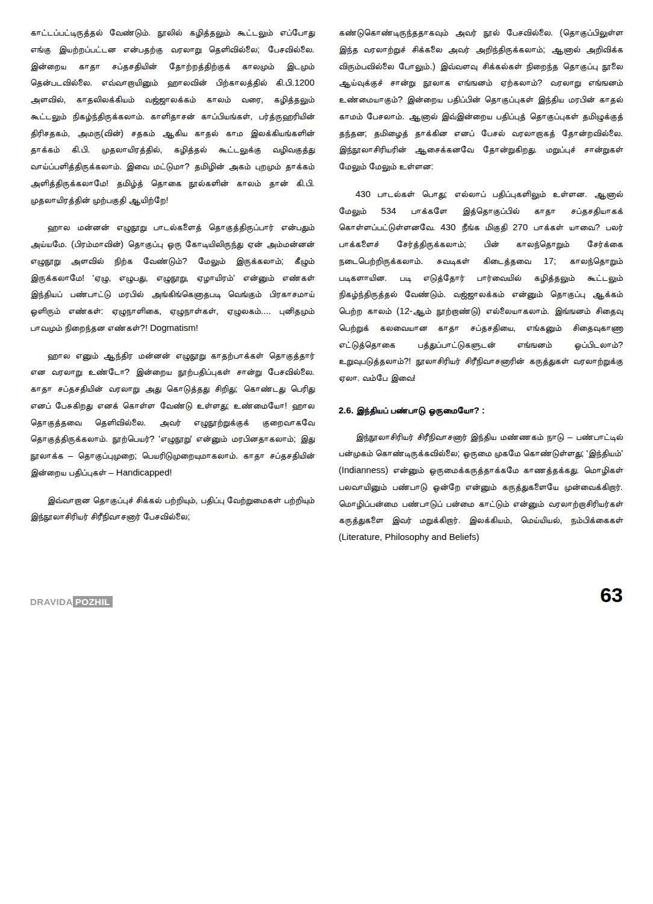காட்டப்பட்டிருத்தல் வேண்டும். நூலில் கழித்தலும் கூட்டலும் எப்போது எங்கு இயற்றப்பட்டன என்பதற்கு வரலாறு தெளிவில்லை; பேசவில்லை. இன்றைய காதா சப்தசதியின் தோற்றத்திற்குக் காலமும் இடமும் தென்படவில்லை. எவ்வாறாயினும் ஹாலவின் பிற்காலத்தில் கி.பி.1200 அளவில், காதலிலக்கியம் வஜ்ஜாலக்கம் காலம் வரை, கழித்தலும் கூட்டலும் நிகழ்ந்திருக்கலாம். காளிதாசன் காப்பியங்கள், பர்த்ருஹரியின் திரிசதகம், அமரு(வின்) சதகம் ஆகிய காதல் காம இலக்கியங்களின் தாக்கம் கி.பி. முதலாயிரத்தில், கழித்தல் கூட்டலுக்கு வழிவகுத்து வாய்ப்பளித்திருக்கலாம். இவை மட்டுமா? தமிழின் அகம் புறமும் தாக்கம் அளித்திருக்கலாமே! தமிழ்த் தொகை நூல்களின் காலம் தான் கி.பி. முதலாயிரத்தின் முற்பகுதி ஆயிற்றே!
ஹால மன்னன் எழுநூறு பாடல்களைத் தொகுத்திருப்பார் என்பதும் அய்யமே. (பிரம்மாவின்) தொகுப்பு ஒரு கோடியிலிருந்து ஏன் அம்மன்னன் எழுநூறு அளவில் நிற்க வேண்டும்? மேலும் இருக்கலாம்; கீழும் இருக்கலாமே! 'ஏழு, எழுபது, எழுநூறு, ஏழாயிரம்' என்னும் எண்கள் இந்தியப் பண்பாட்டு மரபில் அங்கிங்கெனாதபடி வெங்கும் பிரகாசமாய் ஒளிரும் எண்கள்: ஏழுநாளிகை, ஏழுநாள்கள், ஏழுலகம்.... புனிதமும் பாவமும் நிறைந்தன எண்கள்?! Dogmatism!
ஹால எனும் ஆந்திர மன்னன் எழுநூறு காதற்பாக்கள் தொகுத்தார் என வரலாறு உண்டோ? இன்றைய நூற்பதிப்புகள் சான்று பேசவில்லை. காதா சப்தசதியின் வரலாறு அது கொடுத்தது சிறிது; கொண்டது பெரிது எனப் பேசுகிறது எனக் கொள்ள வேண்டு உள்ளது; உண்மையோ! ஹால தொகுத்தவை தெளிவில்லை. அவர் எழுநூற்றுக்குக் குறைவாகவே தொகுத்திருக்கலாம். நூற்பெயர்? 'எழுநூறு' என்னும் மரபினதாகலாம்; இது நூலாக்க – தொகுப்புமுறை; பெயரிடுமுறையுமாகலாம். காதா சப்தசதியின் இன்றைய பதிப்புகள் – Handicapped!
இவ்வாறான தொகுப்புச் சிக்கல் பற்றியும், பதிப்பு வேற்றுமைகள் பற்றியும் இந்நூலாசிரியர் சிரீநிவாசனார் பேசவில்லை;
கண்டுகொண்டிருந்ததாகவும் அவர் நூல் பேசவில்லை. (தொகுப்பிலுள்ள இந்த வரலாற்றுச் சிக்கலை அவர் அறிந்திருக்கலாம்; ஆனால் அறிவிக்க விரும்பவில்லை போலும்.) இவ்வளவு சிக்கல்கள் நிறைந்த தொகுப்பு நூலை ஆய்வுக்குச் சான்று நூலாக எங்ஙனம் ஏற்கலாம்? வரலாறு எங்ஙனம் உண்மையாகும்? இன்றைய பதிப்பின் தொகுப்புகள் இந்திய மரபின் காதல் காமம் பேசலாம். ஆனால் இவ்இன்றைய பதிப்புத் தொகுப்புகள் தமிழுக்குத் தந்தன; தமிழைத் தாக்கின எனப் பேசல் வரலாறாகத் தோன்றவில்லை. இந்நூலாசிரியரின் ஆசைக்கனவே தோன்றுகிறது. மறுப்புச் சான்றுகள் மேலும் மேலும் உள்ளன:
430 பாடல்கள் பொது; எல்லாப் பதிப்புகளிலும் உள்ளன. ஆனால் மேலும் 534 பாக்களே இத்தொகுப்பில் காதா சப்தசதியாகக் கொள்ளப்பட்டுள்ளனவே. 430 நீங்க மிகுதி 270 பாக்கள் யாவை? பலர் பாக்களைச் சேர்த்திருக்கலாம்; பின் காலந்தொறும் சேர்க்கை நடைபெற்றிருக்கலாம். சுவடிகள் கிடைத்தவை 17; காலந்தொறும் படிகளாயின. படி எடுத்தோர் பார்வையில் கழித்தலும் கூட்டலும் நிகழ்ந்திருத்தல் வேண்டும். வஜ்ஜாலக்கம் என்னும் தொகுப்பு ஆக்கம் பெற்ற காலம் (12-ஆம் நூற்றாண்டு) எல்லையாகலாம். இங்ஙனம் சிதைவு பெற்றுக் கலவையான காதா சப்தசதியை, எங்கனும் சிதைவுகாணா எட்டுத்தொகை பத்துப்பாட்டுகளுடன் எங்ஙனம் ஒப்பிடலாம்? உறுவுபடுத்தலாம்?! நூலாசிரியர் சிரீநிவாசனாரின் கருத்துகள் வரலாற்றுக்கு ஏலா. வம்பே இவை!
2.6. இந்தியப் பண்பாடு ஒருமையோ? :
இந்நூலாசிரியர் சிரீநிவாசனார் இந்திய மண்ணகம் நாடு – பண்பாட்டில் பன்முகம் கொண்டிருக்கவில்லை; ஒருமை முகமே கொண்டுள்ளது; 'இந்தியம்' (Indianness) என்னும் ஒருமைக்கருத்தாக்கமே காணத்தக்கது. மொழிகள் பலவாயினும் பண்பாடு ஒன்றே என்னும் கருத்துகளையே முன்வைக்கிறார். மொழிப்பன்மை பண்பாடுப் பன்மை காட்டும் என்னும் வரலாற்றாசிரியர்கள் கருத்துகளை இவர் மறுக்கிறார். இலக்கியம், மெய்யியல், நம்பிக்கைகள் (Literature, Philosophy and Beliefs)
DRAVIDAPOZHIL
63